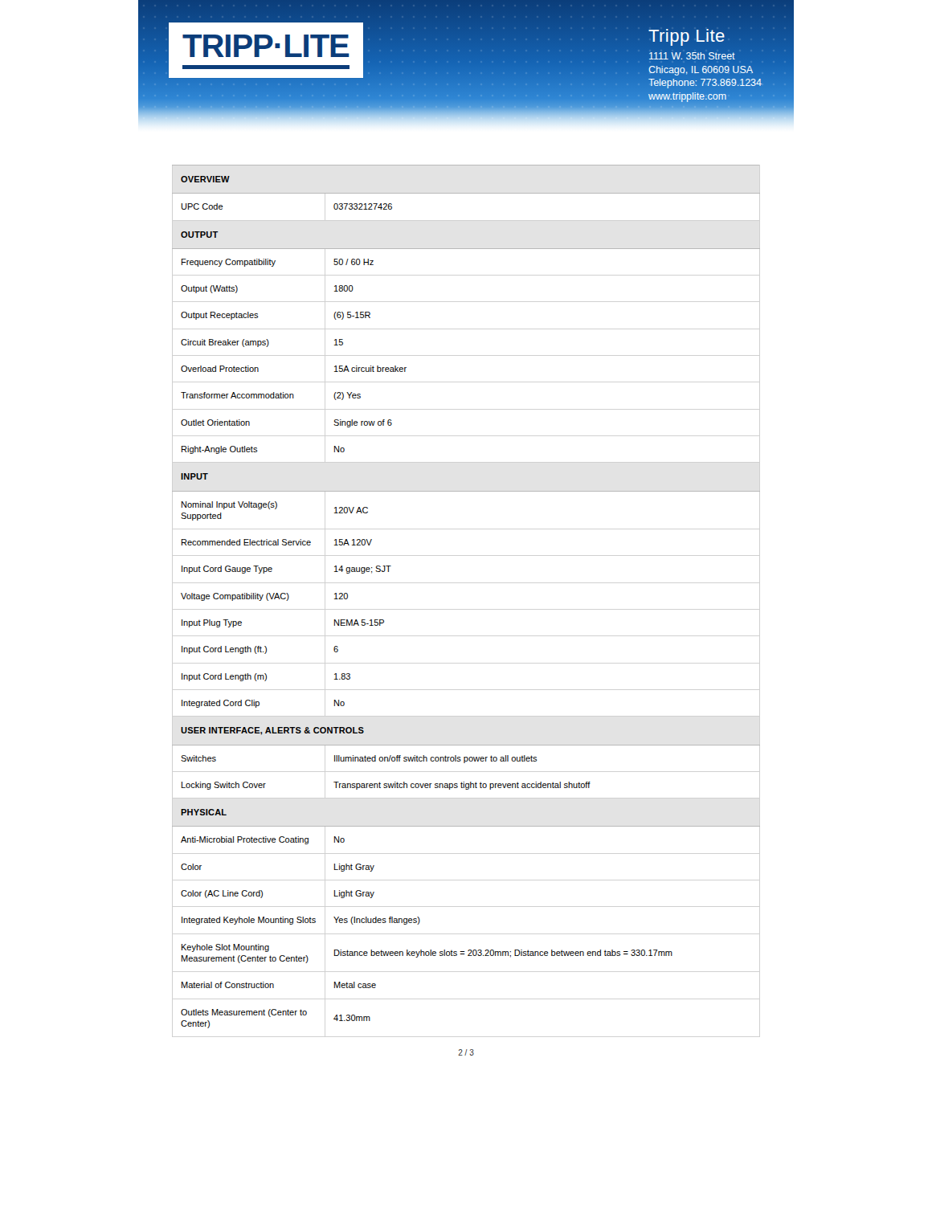TRIPP·LITE
Tripp Lite
1111 W. 35th Street
Chicago, IL 60609 USA
Telephone: 773.869.1234
www.tripplite.com
| OVERVIEW |
| UPC Code | 037332127426 |
| OUTPUT |
| Frequency Compatibility | 50 / 60 Hz |
| Output (Watts) | 1800 |
| Output Receptacles | (6) 5-15R |
| Circuit Breaker (amps) | 15 |
| Overload Protection | 15A circuit breaker |
| Transformer Accommodation | (2) Yes |
| Outlet Orientation | Single row of 6 |
| Right-Angle Outlets | No |
| INPUT |
| Nominal Input Voltage(s) Supported | 120V AC |
| Recommended Electrical Service | 15A 120V |
| Input Cord Gauge Type | 14 gauge; SJT |
| Voltage Compatibility (VAC) | 120 |
| Input Plug Type | NEMA 5-15P |
| Input Cord Length (ft.) | 6 |
| Input Cord Length (m) | 1.83 |
| Integrated Cord Clip | No |
| USER INTERFACE, ALERTS & CONTROLS |
| Switches | Illuminated on/off switch controls power to all outlets |
| Locking Switch Cover | Transparent switch cover snaps tight to prevent accidental shutoff |
| PHYSICAL |
| Anti-Microbial Protective Coating | No |
| Color | Light Gray |
| Color (AC Line Cord) | Light Gray |
| Integrated Keyhole Mounting Slots | Yes (Includes flanges) |
| Keyhole Slot Mounting Measurement (Center to Center) | Distance between keyhole slots = 203.20mm; Distance between end tabs = 330.17mm |
| Material of Construction | Metal case |
| Outlets Measurement (Center to Center) | 41.30mm |
2 / 3